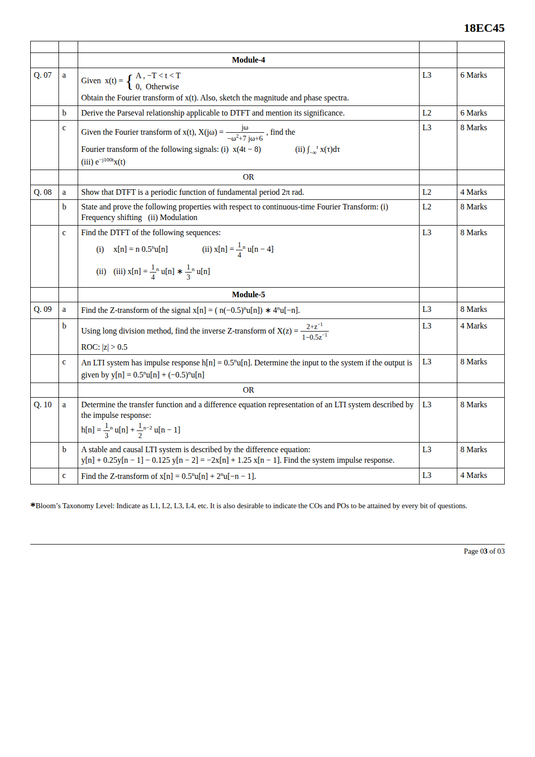18EC45
| | | Module-4 | | |
| Q. 07 | a | Given x(t) = { A , −T < t < T 0, Otherwise Obtain the Fourier transform of x(t). Also, sketch the magnitude and phase spectra. | L3 | 6 Marks |
| | b | Derive the Parseval relationship applicable to DTFT and mention its significance. | L2 | 6 Marks |
| | c | Given the Fourier transform of x(t), X(jω) = jω −ω 2 +7 jω+6 , find the Fourier transform of the following signals: (i) x(4t − 8) (ii) ∫ −∞ t x(τ)dτ (iii) e −j100t x(t) | L3 | 8 Marks |
| | | OR | | |
| Q. 08 | a | Show that DTFT is a periodic function of fundamental period 2π rad. | L2 | 4 Marks |
| | b | State and prove the following properties with respect to continuous-time Fourier Transform: (i) Frequency shifting (ii) Modulation | L2 | 8 Marks |
| | c | Find the DTFT of the following sequences: (i) x[n] = n 0.5 n u[n] (ii) x[n] = 1 4 n u[n − 4] (ii) (iii) x[n] = 1 4 n u[n] ∗ 1 3 n u[n] | L3 | 8 Marks |
| | | Module-5 | | |
| Q. 09 | a | Find the Z-transform of the signal x[n] = ( n(−0.5) n u[n]) ∗ 4 n u[−n]. | L3 | 8 Marks |
| | b | Using long division method, find the inverse Z-transform of X(z) = 2+z −1 1−0.5z −1 ROC: /z/ > 0.5 | L3 | 4 Marks |
| | c | An LTI system has impulse response h[n] = 0.5 n u[n]. Determine the input to the system if the output is given by y[n] = 0.5 n u[n] + (−0.5) n u[n] | L3 | 8 Marks |
| | | OR | | |
| Q. 10 | a | Determine the transfer function and a difference equation representation of an LTI system described by the impulse response: h[n] = 1 3 n u[n] + 1 2 n−2 u[n − 1] | L3 | 8 Marks |
| | b | A stable and causal LTI system is described by the difference equation: y[n] + 0.25y[n − 1] − 0.125 y[n − 2] = −2x[n] + 1.25 x[n − 1]. Find the system impulse response. | L3 | 8 Marks |
| | c | Find the Z-transform of x[n] = 0.5 n u[n] + 2 n u[−n − 1]. | L3 | 4 Marks |
*Bloom’s Taxonomy Level: Indicate as L1, L2, L3, L4, etc. It is also desirable to indicate the COs and POs to be attained by every bit of questions.
Page 03 of 03